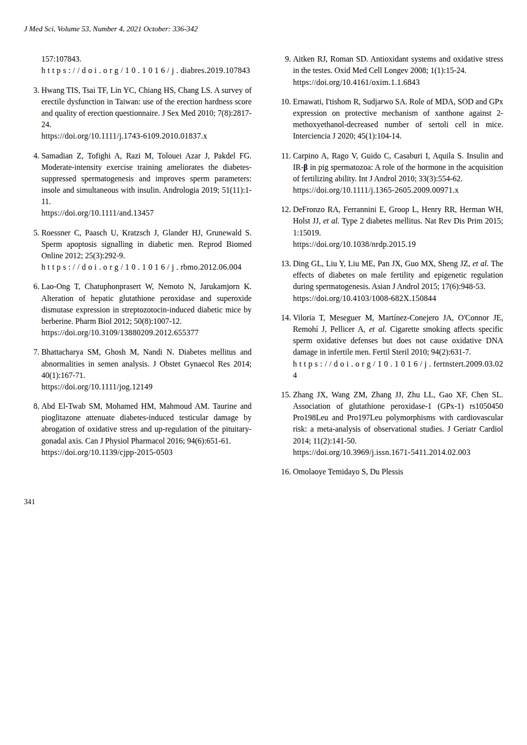J Med Sci, Volume 53, Number 4, 2021 October: 336-342
157:107843.
h t t p s : / / d o i . o r g / 1 0 . 1 0 1 6 / j . diabres.2019.107843
Hwang TIS, Tsai TF, Lin YC, Chiang HS, Chang LS. A survey of erectile dysfunction in Taiwan: use of the erection hardness score and quality of erection questionnaire. J Sex Med 2010; 7(8):2817-24.
https://doi.org/10.1111/j.1743-6109.2010.01837.x
Samadian Z, Tofighi A, Razi M, Tolouei Azar J, Pakdel FG. Moderate-intensity exercise training ameliorates the diabetes-suppressed spermatogenesis and improves sperm parameters: insole and simultaneous with insulin. Andrologia 2019; 51(11):1-11.
https://doi.org/10.1111/and.13457
Roessner C, Paasch U, Kratzsch J, Glander HJ, Grunewald S. Sperm apoptosis signalling in diabetic men. Reprod Biomed Online 2012; 25(3):292-9.
h t t p s : / / d o i . o r g / 1 0 . 1 0 1 6 / j . rbmo.2012.06.004
Lao-Ong T, Chatuphonprasert W, Nemoto N, Jarukamjorn K. Alteration of hepatic glutathione peroxidase and superoxide dismutase expression in streptozotocin-induced diabetic mice by berberine. Pharm Biol 2012; 50(8):1007-12.
https://doi.org/10.3109/13880209.2012.655377
Bhattacharya SM, Ghosh M, Nandi N. Diabetes mellitus and abnormalities in semen analysis. J Obstet Gynaecol Res 2014; 40(1):167-71.
https://doi.org/10.1111/jog.12149
Abd El-Twab SM, Mohamed HM, Mahmoud AM. Taurine and pioglitazone attenuate diabetes-induced testicular damage by abrogation of oxidative stress and up-regulation of the pituitary-gonadal axis. Can J Physiol Pharmacol 2016; 94(6):651-61.
https://doi.org/10.1139/cjpp-2015-0503
Aitken RJ, Roman SD. Antioxidant systems and oxidative stress in the testes. Oxid Med Cell Longev 2008; 1(1):15-24.
https://doi.org/10.4161/oxim.1.1.6843
Ernawati, I'tishom R, Sudjarwo SA. Role of MDA, SOD and GPx expression on protective mechanism of xanthone against 2-methoxyethanol-decreased number of sertoli cell in mice. Interciencia J 2020; 45(1):104-14.
Carpino A, Rago V, Guido C, Casaburi I, Aquila S. Insulin and IR-β in pig spermatozoa: A role of the hormone in the acquisition of fertilizing ability. Int J Androl 2010; 33(3):554-62.
https://doi.org/10.1111/j.1365-2605.2009.00971.x
DeFronzo RA, Ferrannini E, Groop L, Henry RR, Herman WH, Holst JJ, et al. Type 2 diabetes mellitus. Nat Rev Dis Prim 2015; 1:15019.
https://doi.org/10.1038/nrdp.2015.19
Ding GL, Liu Y, Liu ME, Pan JX, Guo MX, Sheng JZ, et al. The effects of diabetes on male fertility and epigenetic regulation during spermatogenesis. Asian J Androl 2015; 17(6):948-53.
https://doi.org/10.4103/1008-682X.150844
Viloria T, Meseguer M, Martínez-Conejero JA, O'Connor JE, Remohí J, Pellicer A, et al. Cigarette smoking affects specific sperm oxidative defenses but does not cause oxidative DNA damage in infertile men. Fertil Steril 2010; 94(2):631-7.
h t t p s : / / d o i . o r g / 1 0 . 1 0 1 6 / j . fertnstert.2009.03.024
Zhang JX, Wang ZM, Zhang JJ, Zhu LL, Gao XF, Chen SL. Association of glutathione peroxidase-1 (GPx-1) rs1050450 Pro198Leu and Pro197Leu polymorphisms with cardiovascular risk: a meta-analysis of observational studies. J Geriatr Cardiol 2014; 11(2):141-50.
https://doi.org/10.3969/j.issn.1671-5411.2014.02.003
Omolaoye Temidayo S, Du Plessis
341